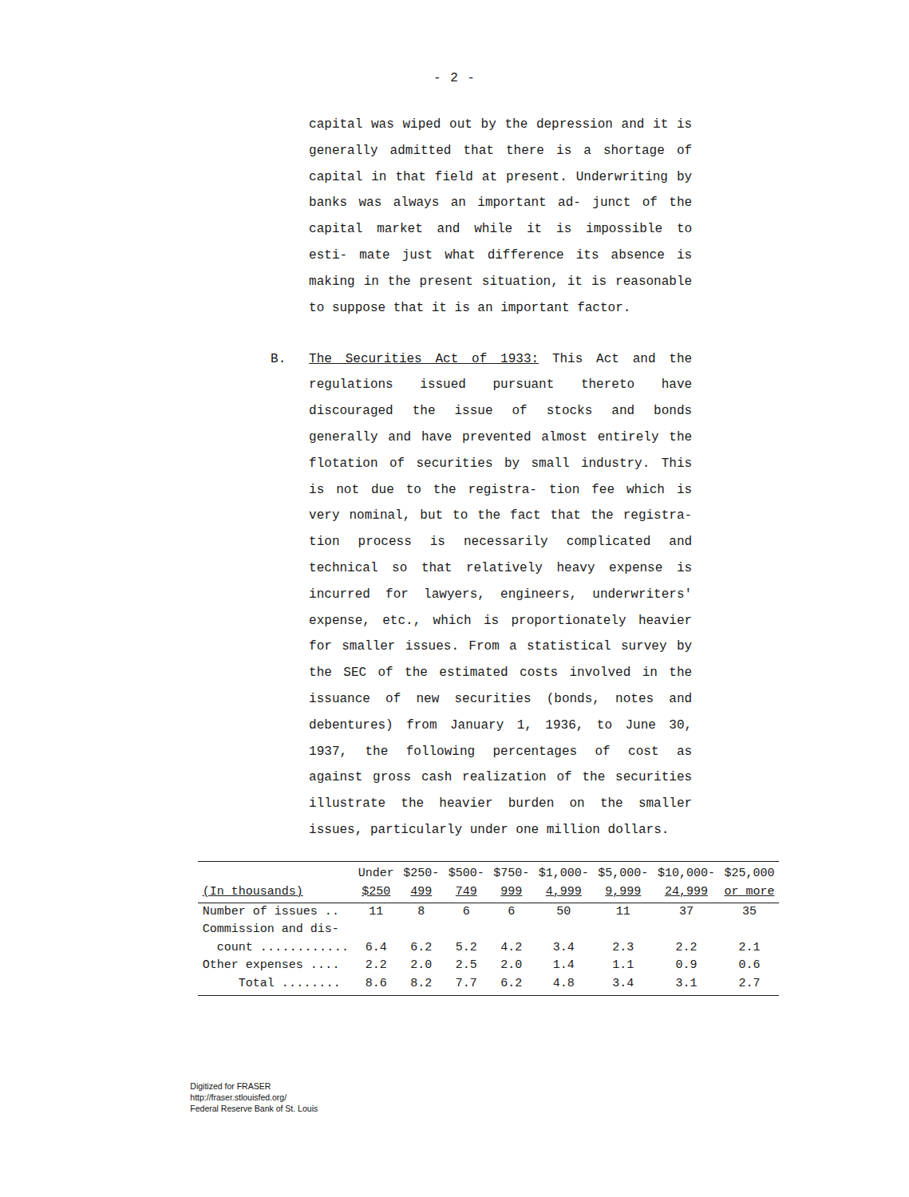- 2 -
capital was wiped out by the depression and it is generally admitted that there is a shortage of capital in that field at present. Underwriting by banks was always an important ad‑ junct of the capital market and while it is impossible to esti‑ mate just what difference its absence is making in the present situation, it is reasonable to suppose that it is an important factor.
B.
The Securities Act of 1933: This Act and the regulations issued pursuant thereto have discouraged the issue of stocks and bonds generally and have prevented almost entirely the flotation of securities by small industry. This is not due to the registra‑ tion fee which is very nominal, but to the fact that the registra‑ tion process is necessarily complicated and technical so that relatively heavy expense is incurred for lawyers, engineers, underwriters' expense, etc., which is proportionately heavier for smaller issues. From a statistical survey by the SEC of the estimated costs involved in the issuance of new securities (bonds, notes and debentures) from January 1, 1936, to June 30, 1937, the following percentages of cost as against gross cash realization of the securities illustrate the heavier burden on the smaller issues, particularly under one million dollars.
| | Under | $250- | $500- | $750- | $1,000- | $5,000- | $10,000- | $25,000 |
| --- | --- | --- | --- | --- | --- | --- | --- | --- |
| (In thousands) | $250 | 499 | 749 | 999 | 4,999 | 9,999 | 24,999 | or more |
| Number of issues .. | 11 | 8 | 6 | 6 | 50 | 11 | 37 | 35 |
| Commission and dis- | | | | | | | | |
| count ............ | 6.4 | 6.2 | 5.2 | 4.2 | 3.4 | 2.3 | 2.2 | 2.1 |
| Other expenses .... | 2.2 | 2.0 | 2.5 | 2.0 | 1.4 | 1.1 | 0.9 | 0.6 |
| Total ........ | 8.6 | 8.2 | 7.7 | 6.2 | 4.8 | 3.4 | 3.1 | 2.7 |
Digitized for FRASER
http://fraser.stlouisfed.org/
Federal Reserve Bank of St. Louis